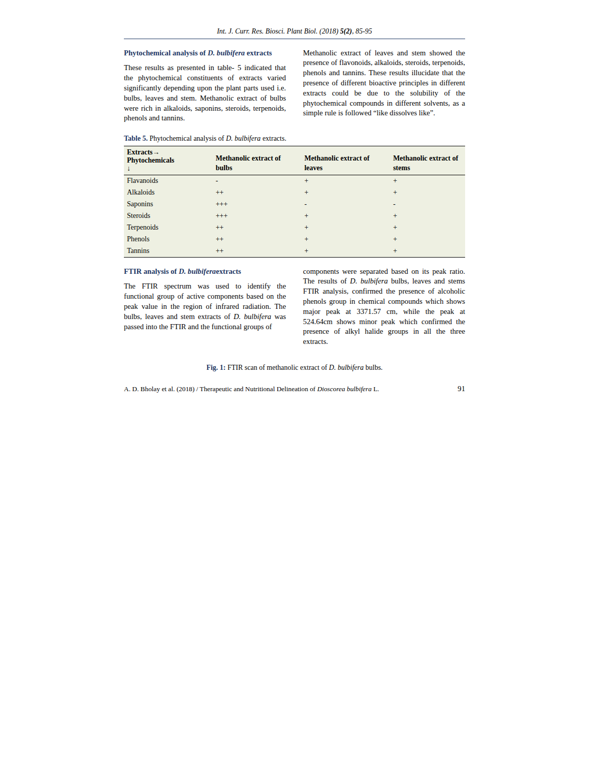Int. J. Curr. Res. Biosci. Plant Biol. (2018) 5(2), 85-95
Phytochemical analysis of D. bulbifera extracts
These results as presented in table- 5 indicated that the phytochemical constituents of extracts varied significantly depending upon the plant parts used i.e. bulbs, leaves and stem. Methanolic extract of bulbs were rich in alkaloids, saponins, steroids, terpenoids, phenols and tannins.
Methanolic extract of leaves and stem showed the presence of flavonoids, alkaloids, steroids, terpenoids, phenols and tannins. These results illucidate that the presence of different bioactive principles in different extracts could be due to the solubility of the phytochemical compounds in different solvents, as a simple rule is followed “like dissolves like”.
Table 5. Phytochemical analysis of D. bulbifera extracts.
| Extracts→ Phytochemicals ↓ | Methanolic extract of bulbs | Methanolic extract of leaves | Methanolic extract of stems |
| --- | --- | --- | --- |
| Flavanoids | - | + | + |
| Alkaloids | ++ | + | + |
| Saponins | +++ | - | - |
| Steroids | +++ | + | + |
| Terpenoids | ++ | + | + |
| Phenols | ++ | + | + |
| Tannins | ++ | + | + |
FTIR analysis of D. bulbiferaextracts
The FTIR spectrum was used to identify the functional group of active components based on the peak value in the region of infrared radiation. The bulbs, leaves and stem extracts of D. bulbifera was passed into the FTIR and the functional groups of
components were separated based on its peak ratio. The results of D. bulbifera bulbs, leaves and stems FTIR analysis, confirmed the presence of alcoholic phenols group in chemical compounds which shows major peak at 3371.57 cm, while the peak at 524.64cm shows minor peak which confirmed the presence of alkyl halide groups in all the three extracts.
Fig. 1: FTIR scan of methanolic extract of D. bulbifera bulbs.
A. D. Bholay et al. (2018) / Therapeutic and Nutritional Delineation of Dioscorea bulbifera L.
91